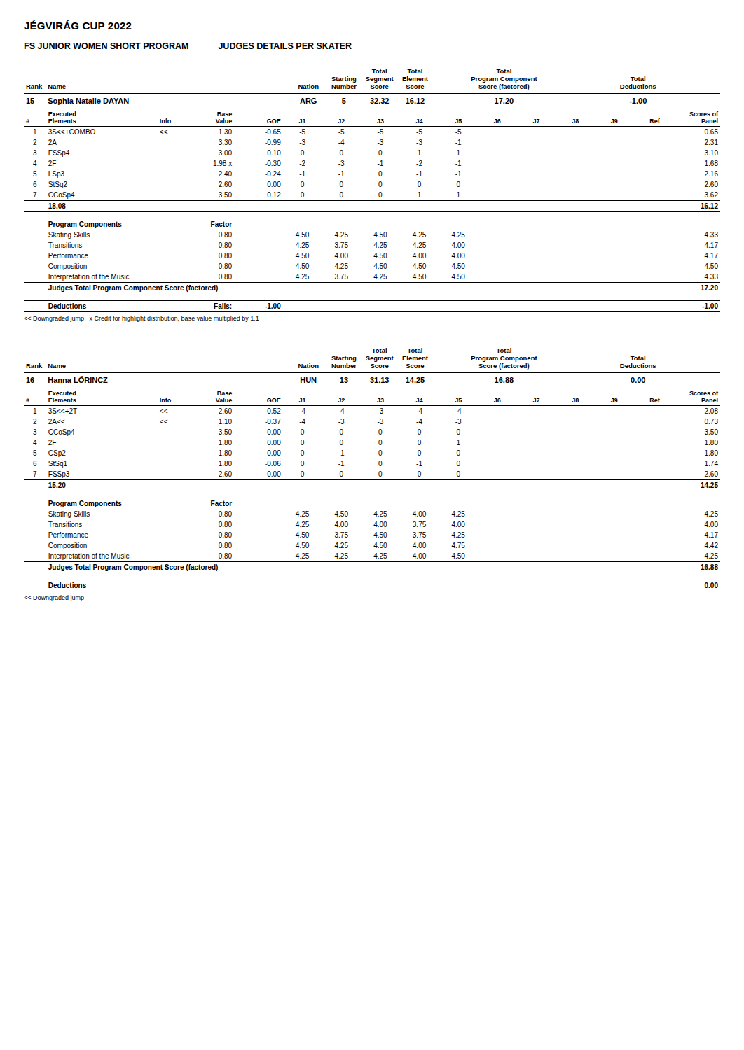JÉGVIRÁG CUP 2022
FS JUNIOR WOMEN SHORT PROGRAM JUDGES DETAILS PER SKATER
| Rank | Name | | | | Nation | Starting Number | Total Segment Score | Total Element Score | Total Program Component Score (factored) | | Total Deductions | |
| --- | --- | --- | --- | --- | --- | --- | --- | --- | --- | --- | --- | --- |
| 15 | Sophia Natalie DAYAN | | | | ARG | 5 | 32.32 | 16.12 | 17.20 | | -1.00 | |
| # | Executed Elements | Info | Base Value | GOE | J1 | J2 | J3 | J4 | J5 | J6 | J7 | J8 | J9 | Ref | Scores of Panel |
| --- | --- | --- | --- | --- | --- | --- | --- | --- | --- | --- | --- | --- | --- | --- | --- |
| 1 | 3S<<+COMBO | << | 1.30 | -0.65 | -5 | -5 | -5 | -5 | -5 | | | | | | 0.65 |
| 2 | 2A | | 3.30 | -0.99 | -3 | -4 | -3 | -3 | -1 | | | | | | 2.31 |
| 3 | FSSp4 | | 3.00 | 0.10 | 0 | 0 | 0 | 1 | 1 | | | | | | 3.10 |
| 4 | 2F | | 1.98 x | -0.30 | -2 | -3 | -1 | -2 | -1 | | | | | | 1.68 |
| 5 | LSp3 | | 2.40 | -0.24 | -1 | -1 | 0 | -1 | -1 | | | | | | 2.16 |
| 6 | StSq2 | | 2.60 | 0.00 | 0 | 0 | 0 | 0 | 0 | | | | | | 2.60 |
| 7 | CCoSp4 | | 3.50 | 0.12 | 0 | 0 | 0 | 1 | 1 | | | | | | 3.62 |
| | 18.08 | | | | | 16.12 |
| | Program Components | | Factor | | |
| | Skating Skills | | 0.80 | | 4.50 | 4.25 | 4.50 | 4.25 | 4.25 | | | | | | 4.33 |
| | Transitions | | 0.80 | | 4.25 | 3.75 | 4.25 | 4.25 | 4.00 | | | | | | 4.17 |
| | Performance | | 0.80 | | 4.50 | 4.00 | 4.50 | 4.00 | 4.00 | | | | | | 4.17 |
| | Composition | | 0.80 | | 4.50 | 4.25 | 4.50 | 4.50 | 4.50 | | | | | | 4.50 |
| | Interpretation of the Music | | 0.80 | | 4.25 | 3.75 | 4.25 | 4.50 | 4.50 | | | | | | 4.33 |
| | Judges Total Program Component Score (factored) | | 17.20 |
| | Deductions | | Falls: | -1.00 | | -1.00 |
<< Downgraded jump x Credit for highlight distribution, base value multiplied by 1.1
| Rank | Name | | | | Nation | Starting Number | Total Segment Score | Total Element Score | Total Program Component Score (factored) | | Total Deductions | |
| --- | --- | --- | --- | --- | --- | --- | --- | --- | --- | --- | --- | --- |
| 16 | Hanna LŐRINCZ | | | | HUN | 13 | 31.13 | 14.25 | 16.88 | | 0.00 | |
| # | Executed Elements | Info | Base Value | GOE | J1 | J2 | J3 | J4 | J5 | J6 | J7 | J8 | J9 | Ref | Scores of Panel |
| --- | --- | --- | --- | --- | --- | --- | --- | --- | --- | --- | --- | --- | --- | --- | --- |
| 1 | 3S<<+2T | << | 2.60 | -0.52 | -4 | -4 | -3 | -4 | -4 | | | | | | 2.08 |
| 2 | 2A<< | << | 1.10 | -0.37 | -4 | -3 | -3 | -4 | -3 | | | | | | 0.73 |
| 3 | CCoSp4 | | 3.50 | 0.00 | 0 | 0 | 0 | 0 | 0 | | | | | | 3.50 |
| 4 | 2F | | 1.80 | 0.00 | 0 | 0 | 0 | 0 | 1 | | | | | | 1.80 |
| 5 | CSp2 | | 1.80 | 0.00 | 0 | -1 | 0 | 0 | 0 | | | | | | 1.80 |
| 6 | StSq1 | | 1.80 | -0.06 | 0 | -1 | 0 | -1 | 0 | | | | | | 1.74 |
| 7 | FSSp3 | | 2.60 | 0.00 | 0 | 0 | 0 | 0 | 0 | | | | | | 2.60 |
| | 15.20 | | | | | 14.25 |
| | Program Components | | Factor | | |
| | Skating Skills | | 0.80 | | 4.25 | 4.50 | 4.25 | 4.00 | 4.25 | | | | | | 4.25 |
| | Transitions | | 0.80 | | 4.25 | 4.00 | 4.00 | 3.75 | 4.00 | | | | | | 4.00 |
| | Performance | | 0.80 | | 4.50 | 3.75 | 4.50 | 3.75 | 4.25 | | | | | | 4.17 |
| | Composition | | 0.80 | | 4.50 | 4.25 | 4.50 | 4.00 | 4.75 | | | | | | 4.42 |
| | Interpretation of the Music | | 0.80 | | 4.25 | 4.25 | 4.25 | 4.00 | 4.50 | | | | | | 4.25 |
| | Judges Total Program Component Score (factored) | | 16.88 |
| | Deductions | | | | | 0.00 |
<< Downgraded jump